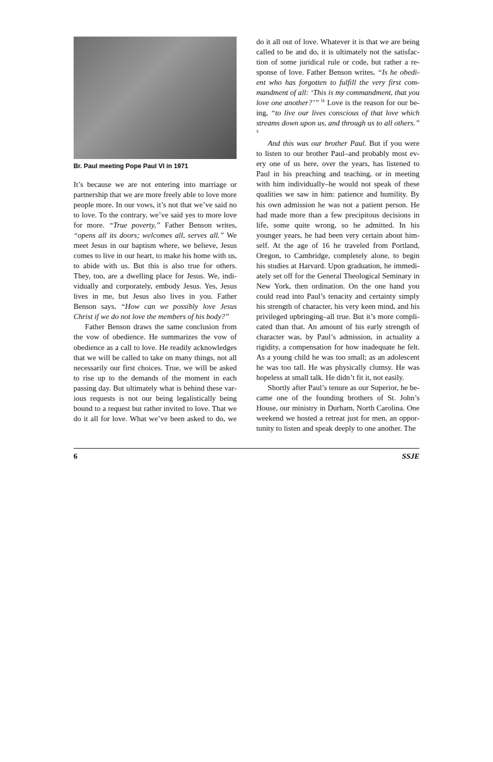Br. Paul meeting Pope Paul VI in 1971
It’s because we are not entering into marriage or partnership that we are more freely able to love more people more. In our vows, it’s not that we’ve said no to love. To the contrary, we’ve said yes to more love for more. “True poverty,” Father Benson writes, “opens all its doors; welcomes all, serves all.” We meet Jesus in our baptism where, we believe, Jesus comes to live in our heart, to make his home with us, to abide with us. But this is also true for others. They, too, are a dwelling place for Jesus. We, individually and corporately, embody Jesus. Yes, Jesus lives in me, but Jesus also lives in you. Father Benson says, “How can we possibly love Jesus Christ if we do not love the members of his body?”
Father Benson draws the same conclusion from the vow of obedience. He summarizes the vow of obedience as a call to love. He readily acknowledges that we will be called to take on many things, not all necessarily our first choices. True, we will be asked to rise up to the demands of the moment in each passing day. But ultimately what is behind these various requests is not our being legalistically being bound to a request but rather invited to love. That we do it all for love. What we’ve been asked to do, we do it all out of love. Whatever it is that we are being called to be and do, it is ultimately not the satisfaction of some juridical rule or code, but rather a response of love. Father Benson writes, “Is he obedient who has forgotten to fulfill the very first commandment of all: ‘This is my commandment, that you love one another?’” ix Love is the reason for our being, “to live our lives conscious of that love which streams down upon us, and through us to all others.” x
And this was our brother Paul. But if you were to listen to our brother Paul–and probably most every one of us here, over the years, has listened to Paul in his preaching and teaching, or in meeting with him individually–he would not speak of these qualities we saw in him: patience and humility. By his own admission he was not a patient person. He had made more than a few precipitous decisions in life, some quite wrong, so he admitted. In his younger years, he had been very certain about himself. At the age of 16 he traveled from Portland, Oregon, to Cambridge, completely alone, to begin his studies at Harvard. Upon graduation, he immediately set off for the General Theological Seminary in New York, then ordination. On the one hand you could read into Paul’s tenacity and certainty simply his strength of character, his very keen mind, and his privileged upbringing–all true. But it’s more complicated than that. An amount of his early strength of character was, by Paul’s admission, in actuality a rigidity, a compensation for how inadequate he felt. As a young child he was too small; as an adolescent he was too tall. He was physically clumsy. He was hopeless at small talk. He didn’t fit it, not easily.
Shortly after Paul’s tenure as our Superior, he became one of the founding brothers of St. John’s House, our ministry in Durham, North Carolina. One weekend we hosted a retreat just for men, an opportunity to listen and speak deeply to one another. The
6 SSJE